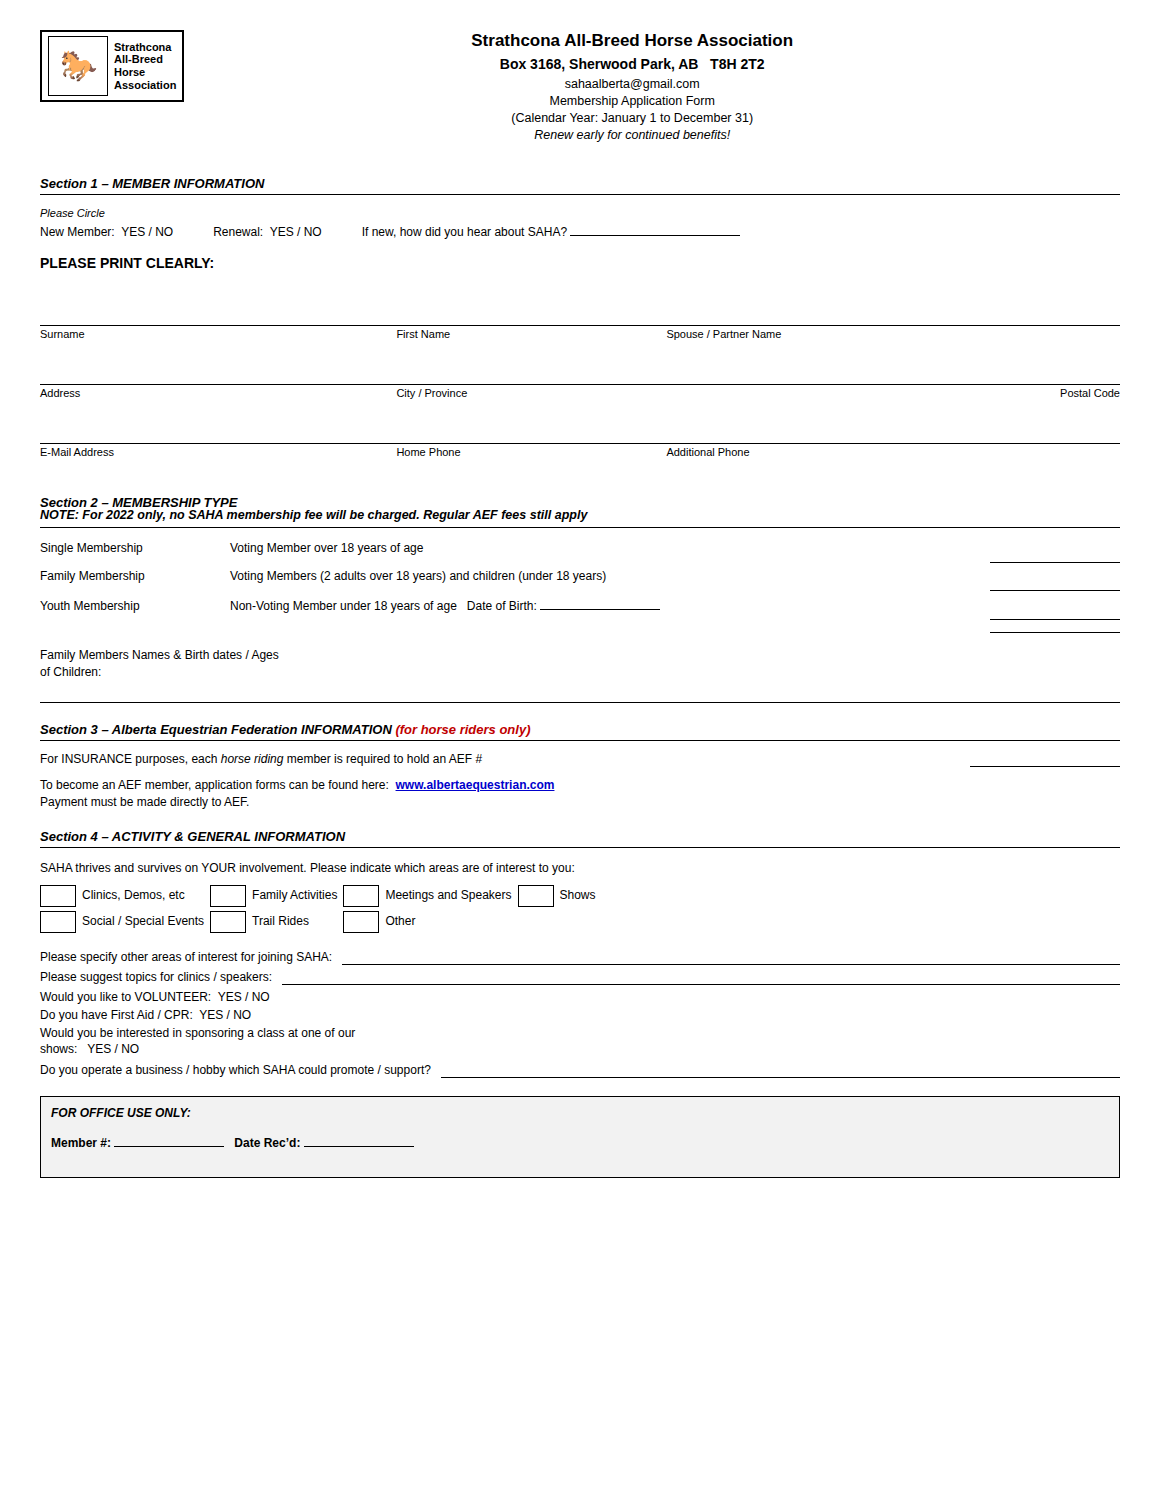🐎
Strathcona
All-Breed
Horse
Association
Strathcona All-Breed Horse Association
Box 3168, Sherwood Park, AB T8H 2T2
sahaalberta@gmail.com
Membership Application Form
(Calendar Year: January 1 to December 31)
Renew early for continued benefits!
Section 1 – MEMBER INFORMATION
Please Circle
New Member: YES / NO
Renewal: YES / NO
If new, how did you hear about SAHA?
PLEASE PRINT CLEARLY:
| Surname | First Name | Spouse / Partner Name | |
| Address | City / Province | | Postal Code |
| E-Mail Address | Home Phone | Additional Phone | |
Section 2 – MEMBERSHIP TYPE
NOTE: For 2022 only, no SAHA membership fee will be charged. Regular AEF fees still apply
| Single Membership | Voting Member over 18 years of age | |
| Family Membership | Voting Members (2 adults over 18 years) and children (under 18 years) | |
| Youth Membership | Non-Voting Member under 18 years of age Date of Birth: | |
Family Members Names & Birth dates / Ages of Children:
Section 3 – Alberta Equestrian Federation INFORMATION (for horse riders only)
For INSURANCE purposes, each horse riding member is required to hold an AEF #
To become an AEF member, application forms can be found here: www.albertaequestrian.com
Payment must be made directly to AEF.
Section 4 – ACTIVITY & GENERAL INFORMATION
SAHA thrives and survives on YOUR involvement. Please indicate which areas are of interest to you:
| Clinics, Demos, etc | Family Activities | Meetings and Speakers | Shows |
| Social / Special Events | Trail Rides | Other | |
Please specify other areas of interest for joining SAHA:
Please suggest topics for clinics / speakers:
Would you like to VOLUNTEER: YES / NO
Do you have First Aid / CPR: YES / NO
Would you be interested in sponsoring a class at one of our
shows: YES / NO
Do you operate a business / hobby which SAHA could promote / support?
FOR OFFICE USE ONLY:
Member #: Date Rec’d: